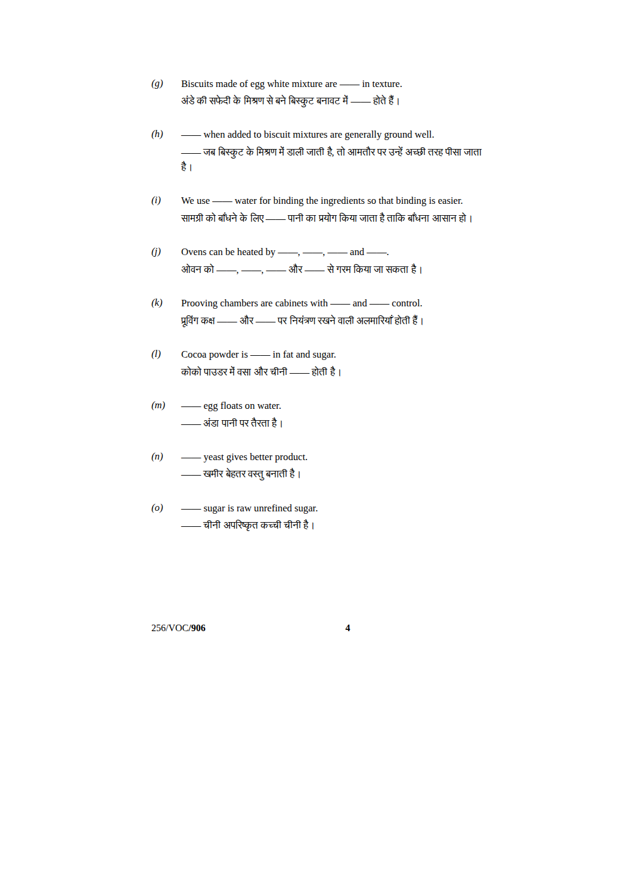(g)
Biscuits made of egg white mixture are —— in texture.
अंडे की सफेदी के मिश्रण से बने बिस्कुट बनावट में —— होते हैं।
(h)
—— when added to biscuit mixtures are generally ground well.
—— जब बिस्कुट के मिश्रण में डाली जाती है, तो आमतौर पर उन्हें अच्छी तरह पीसा जाता है।
(i)
We use —— water for binding the ingredients so that binding is easier.
सामग्री को बाँधने के लिए —— पानी का प्रयोग किया जाता है ताकि बाँधना आसान हो।
(j)
Ovens can be heated by ——, ——, —— and ——.
ओवन को ——, ——, —— और —— से गरम किया जा सकता है।
(k)
Prooving chambers are cabinets with —— and —— control.
प्रूविंग कक्ष —— और —— पर नियंत्रण रखने वाली अलमारियाँ होती हैं।
(l)
Cocoa powder is —— in fat and sugar.
कोको पाउडर में वसा और चीनी —— होती है।
(m)
—— egg floats on water.
—— अंडा पानी पर तैरता है।
(n)
—— yeast gives better product.
—— खमीर बेहतर वस्तु बनाती है।
(o)
—— sugar is raw unrefined sugar.
—— चीनी अपरिष्कृत कच्ची चीनी है।
256/VOC/906
4